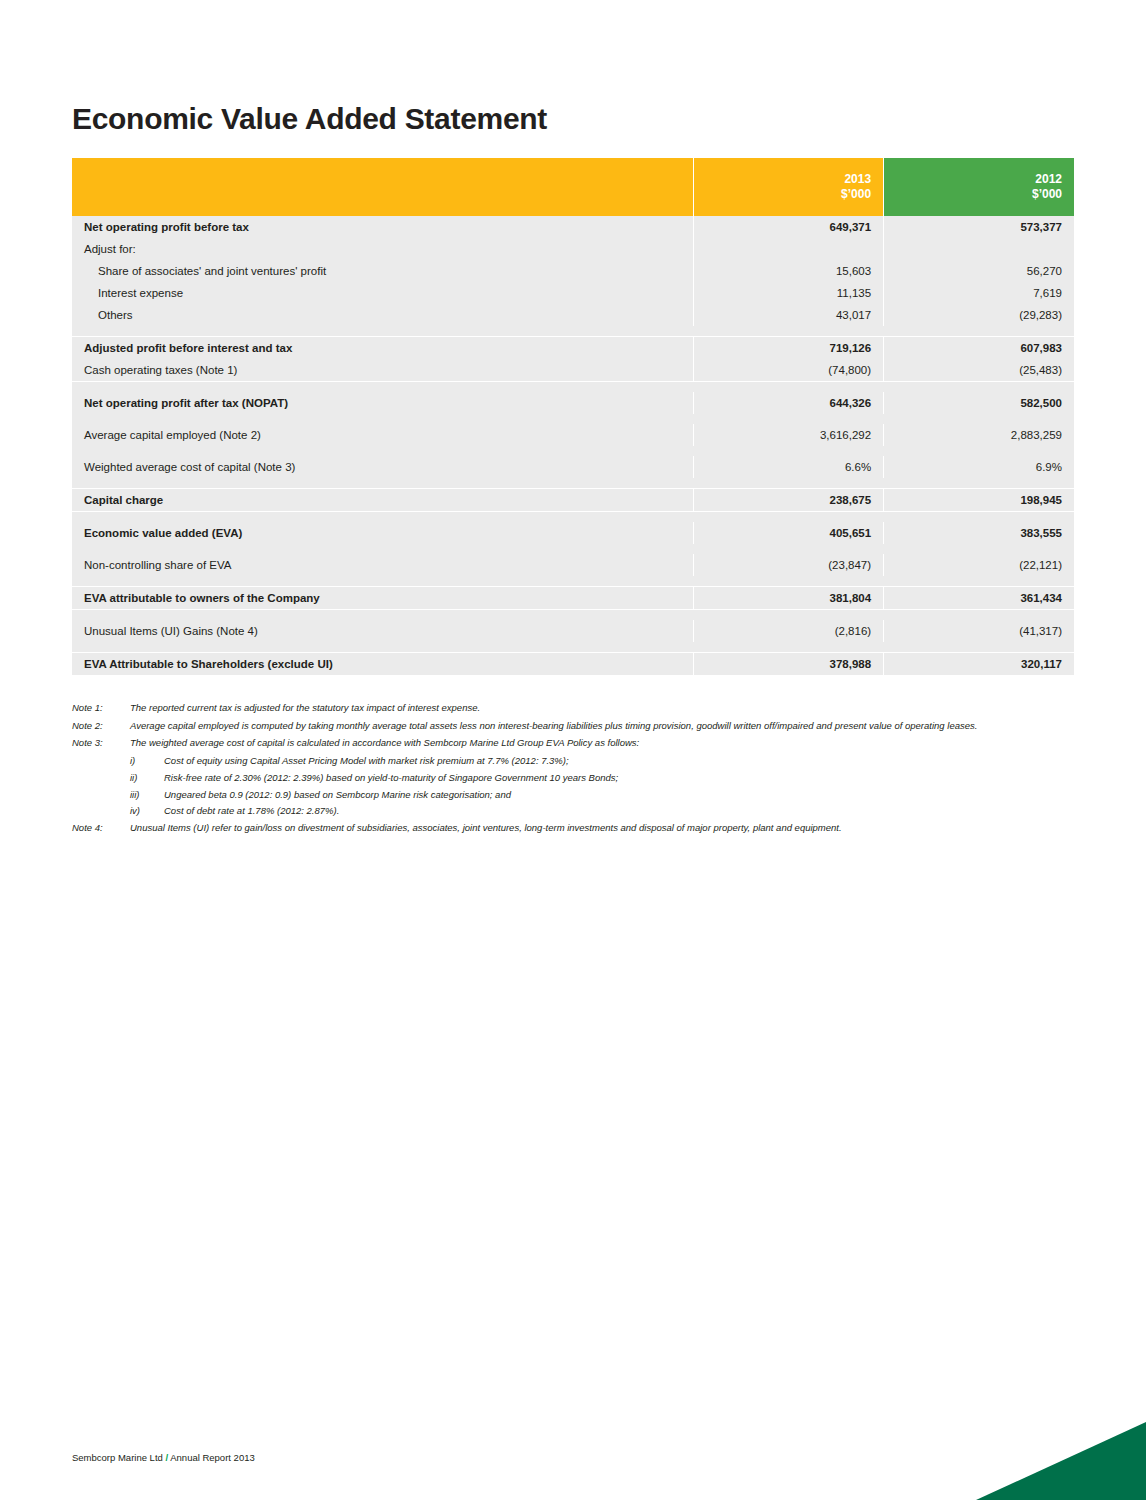Economic Value Added Statement
| | 2013 $’000 | 2012 $’000 |
| --- | --- | --- |
| Net operating profit before tax | 649,371 | 573,377 |
| Adjust for: | | |
| Share of associates' and joint ventures' profit | 15,603 | 56,270 |
| Interest expense | 11,135 | 7,619 |
| Others | 43,017 | (29,283) |
| Adjusted profit before interest and tax | 719,126 | 607,983 |
| Cash operating taxes (Note 1) | (74,800) | (25,483) |
| Net operating profit after tax (NOPAT) | 644,326 | 582,500 |
| Average capital employed (Note 2) | 3,616,292 | 2,883,259 |
| Weighted average cost of capital (Note 3) | 6.6% | 6.9% |
| Capital charge | 238,675 | 198,945 |
| Economic value added (EVA) | 405,651 | 383,555 |
| Non-controlling share of EVA | (23,847) | (22,121) |
| EVA attributable to owners of the Company | 381,804 | 361,434 |
| Unusual Items (UI) Gains (Note 4) | (2,816) | (41,317) |
| EVA Attributable to Shareholders (exclude UI) | 378,988 | 320,117 |
Note 1:
The reported current tax is adjusted for the statutory tax impact of interest expense.
Note 2:
Average capital employed is computed by taking monthly average total assets less non interest-bearing liabilities plus timing provision, goodwill written off/impaired and present value of operating leases.
Note 3:
The weighted average cost of capital is calculated in accordance with Sembcorp Marine Ltd Group EVA Policy as follows:
i)
Cost of equity using Capital Asset Pricing Model with market risk premium at 7.7% (2012: 7.3%);
ii)
Risk-free rate of 2.30% (2012: 2.39%) based on yield-to-maturity of Singapore Government 10 years Bonds;
iii)
Ungeared beta 0.9 (2012: 0.9) based on Sembcorp Marine risk categorisation; and
iv)
Cost of debt rate at 1.78% (2012: 2.87%).
Note 4:
Unusual Items (UI) refer to gain/loss on divestment of subsidiaries, associates, joint ventures, long-term investments and disposal of major property, plant and equipment.
Sembcorp Marine Ltd / Annual Report 2013
69